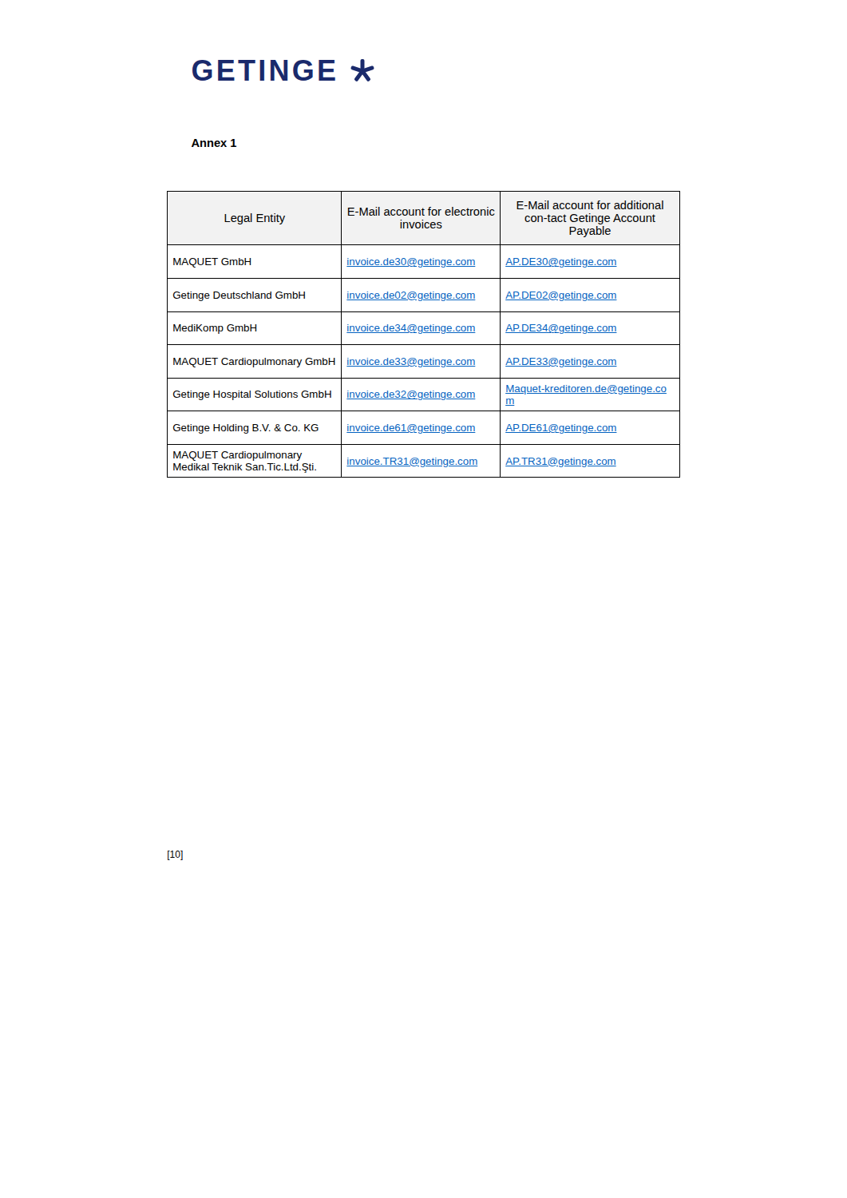GETINGE
Annex 1
| Legal Entity | E-Mail account for electronic invoices | E-Mail account for additional con-tact Getinge Account Payable |
| --- | --- | --- |
| MAQUET GmbH | invoice.de30@getinge.com | AP.DE30@getinge.com |
| Getinge Deutschland GmbH | invoice.de02@getinge.com | AP.DE02@getinge.com |
| MediKomp GmbH | invoice.de34@getinge.com | AP.DE34@getinge.com |
| MAQUET Cardiopulmonary GmbH | invoice.de33@getinge.com | AP.DE33@getinge.com |
| Getinge Hospital Solutions GmbH | invoice.de32@getinge.com | Maquet-kreditoren.de@getinge.com |
| Getinge Holding B.V. & Co. KG | invoice.de61@getinge.com | AP.DE61@getinge.com |
| MAQUET Cardiopulmonary Medikal Teknik San.Tic.Ltd.Şti. | invoice.TR31@getinge.com | AP.TR31@getinge.com |
[10]